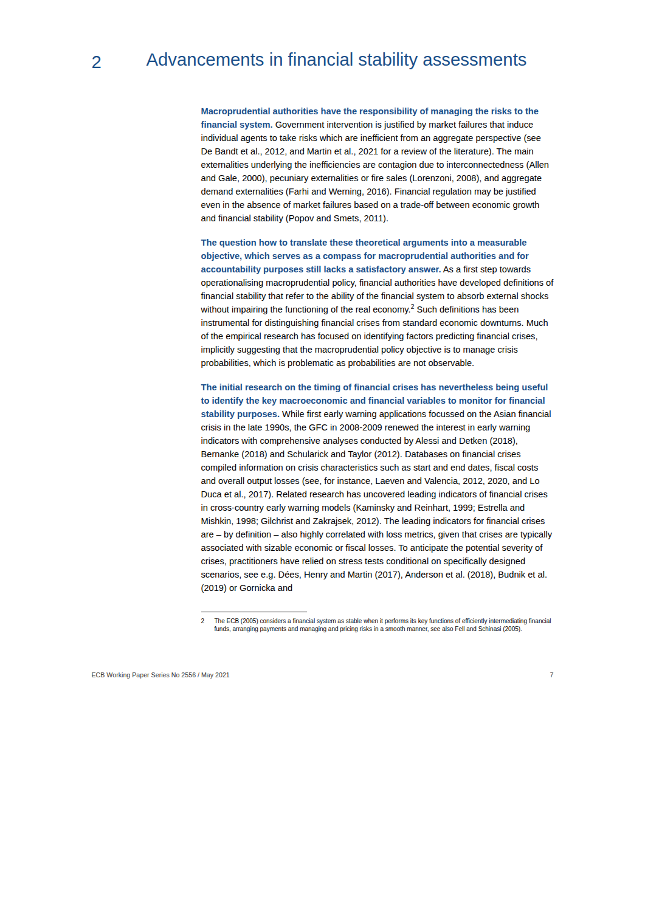2
Advancements in financial stability assessments
Macroprudential authorities have the responsibility of managing the risks to the financial system. Government intervention is justified by market failures that induce individual agents to take risks which are inefficient from an aggregate perspective (see De Bandt et al., 2012, and Martin et al., 2021 for a review of the literature). The main externalities underlying the inefficiencies are contagion due to interconnectedness (Allen and Gale, 2000), pecuniary externalities or fire sales (Lorenzoni, 2008), and aggregate demand externalities (Farhi and Werning, 2016). Financial regulation may be justified even in the absence of market failures based on a trade-off between economic growth and financial stability (Popov and Smets, 2011).
The question how to translate these theoretical arguments into a measurable objective, which serves as a compass for macroprudential authorities and for accountability purposes still lacks a satisfactory answer. As a first step towards operationalising macroprudential policy, financial authorities have developed definitions of financial stability that refer to the ability of the financial system to absorb external shocks without impairing the functioning of the real economy.2 Such definitions has been instrumental for distinguishing financial crises from standard economic downturns. Much of the empirical research has focused on identifying factors predicting financial crises, implicitly suggesting that the macroprudential policy objective is to manage crisis probabilities, which is problematic as probabilities are not observable.
The initial research on the timing of financial crises has nevertheless being useful to identify the key macroeconomic and financial variables to monitor for financial stability purposes. While first early warning applications focussed on the Asian financial crisis in the late 1990s, the GFC in 2008-2009 renewed the interest in early warning indicators with comprehensive analyses conducted by Alessi and Detken (2018), Bernanke (2018) and Schularick and Taylor (2012). Databases on financial crises compiled information on crisis characteristics such as start and end dates, fiscal costs and overall output losses (see, for instance, Laeven and Valencia, 2012, 2020, and Lo Duca et al., 2017). Related research has uncovered leading indicators of financial crises in cross-country early warning models (Kaminsky and Reinhart, 1999; Estrella and Mishkin, 1998; Gilchrist and Zakrajsek, 2012). The leading indicators for financial crises are – by definition – also highly correlated with loss metrics, given that crises are typically associated with sizable economic or fiscal losses. To anticipate the potential severity of crises, practitioners have relied on stress tests conditional on specifically designed scenarios, see e.g. Dées, Henry and Martin (2017), Anderson et al. (2018), Budnik et al. (2019) or Gornicka and
2
The ECB (2005) considers a financial system as stable when it performs its key functions of efficiently intermediating financial funds, arranging payments and managing and pricing risks in a smooth manner, see also Fell and Schinasi (2005).
ECB Working Paper Series No 2556 / May 2021
7